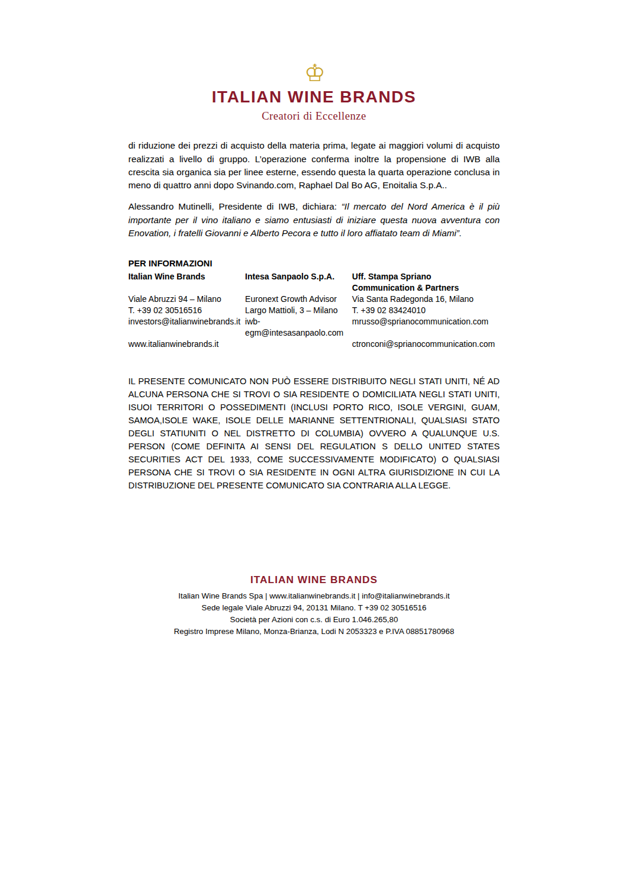♔
ITALIAN WINE BRANDS
Creatori di Eccellenze
di riduzione dei prezzi di acquisto della materia prima, legate ai maggiori volumi di acquisto realizzati a livello di gruppo. L’operazione conferma inoltre la propensione di IWB alla crescita sia organica sia per linee esterne, essendo questa la quarta operazione conclusa in meno di quattro anni dopo Svinando.com, Raphael Dal Bo AG, Enoitalia S.p.A..
Alessandro Mutinelli, Presidente di IWB, dichiara: “Il mercato del Nord America è il più importante per il vino italiano e siamo entusiasti di iniziare questa nuova avventura con Enovation, i fratelli Giovanni e Alberto Pecora e tutto il loro affiatato team di Miami”.
PER INFORMAZIONI
| Italian Wine Brands | Intesa Sanpaolo S.p.A. | Uff. Stampa Spriano Communication & Partners |
| Viale Abruzzi 94 – Milano | Euronext Growth Advisor | Via Santa Radegonda 16, Milano |
| T. +39 02 30516516 | Largo Mattioli, 3 – Milano | T. +39 02 83424010 |
| investors@italianwinebrands.it | iwb-egm@intesasanpaolo.com | mrusso@sprianocommunication.com |
| www.italianwinebrands.it | | ctronconi@sprianocommunication.com |
IL PRESENTE COMUNICATO NON PUÒ ESSERE DISTRIBUITO NEGLI STATI UNITI, NÉ AD ALCUNA PERSONA CHE SI TROVI O SIA RESIDENTE O DOMICILIATA NEGLI STATI UNITI, ISUOI TERRITORI O POSSEDIMENTI (INCLUSI PORTO RICO, ISOLE VERGINI, GUAM, SAMOA,ISOLE WAKE, ISOLE DELLE MARIANNE SETTENTRIONALI, QUALSIASI STATO DEGLI STATIUNITI O NEL DISTRETTO DI COLUMBIA) OVVERO A QUALUNQUE U.S. PERSON (COME DEFINITA AI SENSI DEL REGULATION S DELLO UNITED STATES SECURITIES ACT DEL 1933, COME SUCCESSIVAMENTE MODIFICATO) O QUALSIASI PERSONA CHE SI TROVI O SIA RESIDENTE IN OGNI ALTRA GIURISDIZIONE IN CUI LA DISTRIBUZIONE DEL PRESENTE COMUNICATO SIA CONTRARIA ALLA LEGGE.
ITALIAN WINE BRANDS
Italian Wine Brands Spa | www.italianwinebrands.it | info@italianwinebrands.it
Sede legale Viale Abruzzi 94, 20131 Milano. T +39 02 30516516
Società per Azioni con c.s. di Euro 1.046.265,80
Registro Imprese Milano, Monza-Brianza, Lodi N 2053323 e P.IVA 08851780968